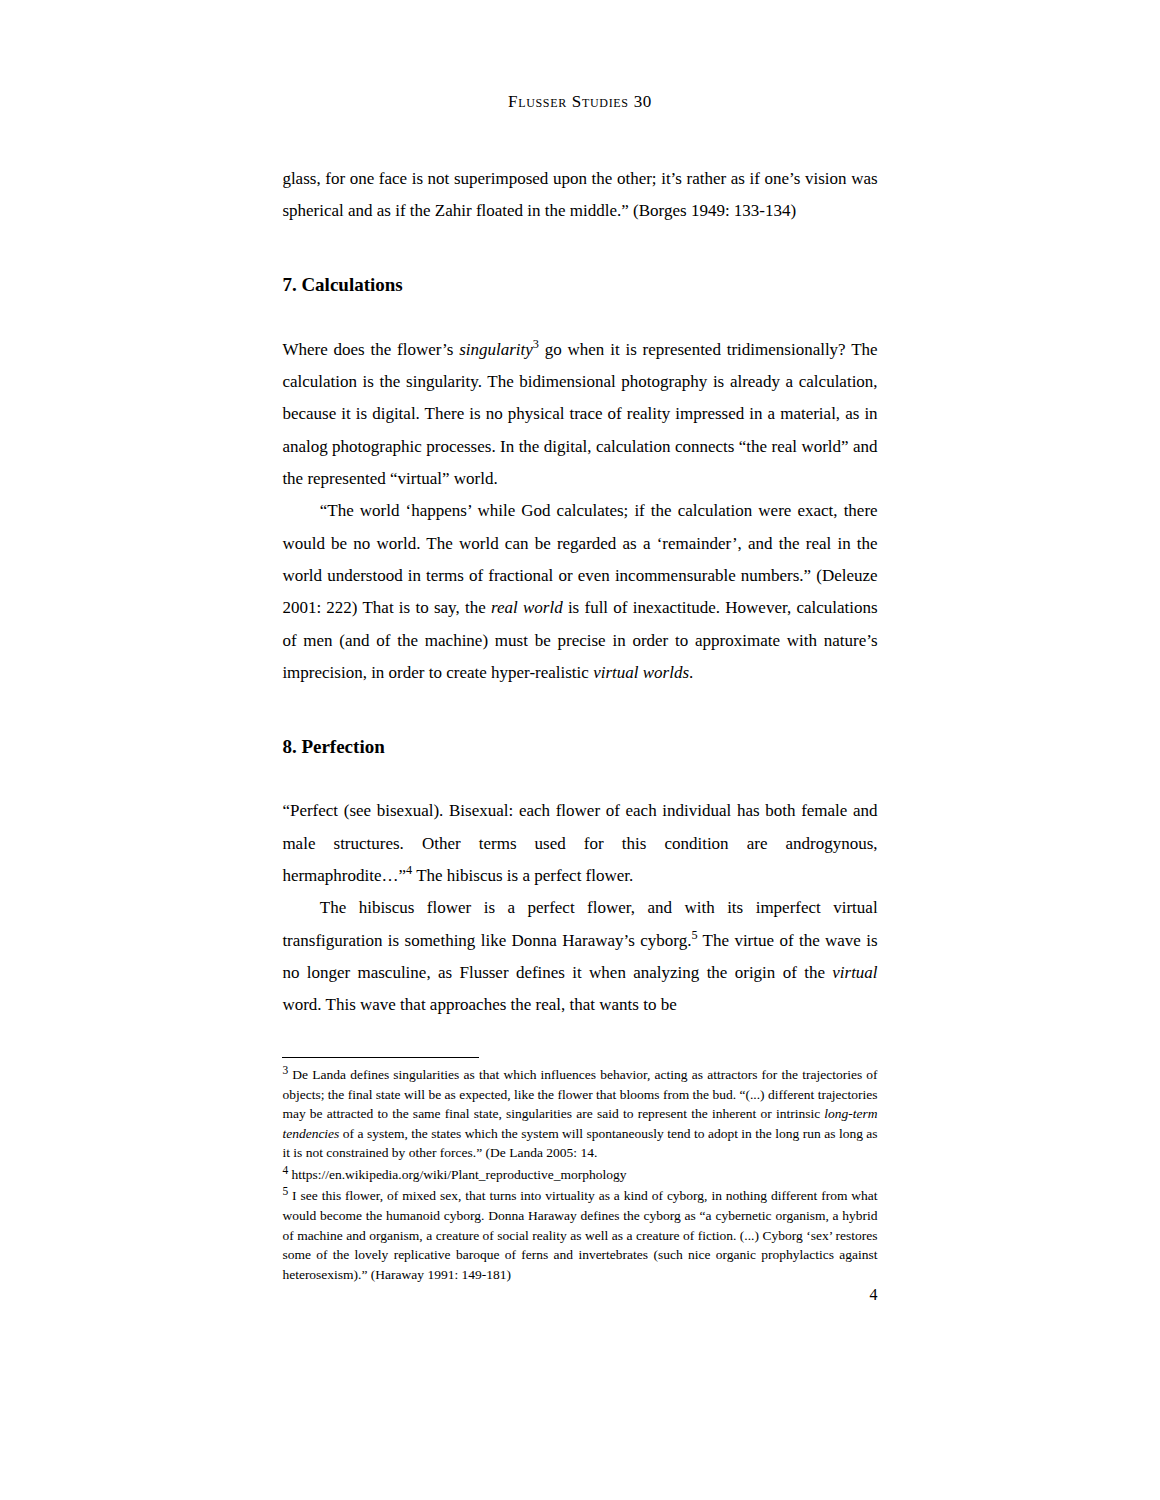Flusser Studies 30
glass, for one face is not superimposed upon the other; it’s rather as if one’s vision was spherical and as if the Zahir floated in the middle.” (Borges 1949: 133-134)
7. Calculations
Where does the flower’s singularity3 go when it is represented tridimensionally? The calculation is the singularity. The bidimensional photography is already a calculation, because it is digital. There is no physical trace of reality impressed in a material, as in analog photographic processes. In the digital, calculation connects “the real world” and the represented “virtual” world.
“The world ‘happens’ while God calculates; if the calculation were exact, there would be no world. The world can be regarded as a ‘remainder’, and the real in the world understood in terms of fractional or even incommensurable numbers.” (Deleuze 2001: 222) That is to say, the real world is full of inexactitude. However, calculations of men (and of the machine) must be precise in order to approximate with nature’s imprecision, in order to create hyper-realistic virtual worlds.
8. Perfection
“Perfect (see bisexual). Bisexual: each flower of each individual has both female and male structures. Other terms used for this condition are androgynous, hermaphrodite…”4 The hibiscus is a perfect flower.
The hibiscus flower is a perfect flower, and with its imperfect virtual transfiguration is something like Donna Haraway’s cyborg.5 The virtue of the wave is no longer masculine, as Flusser defines it when analyzing the origin of the virtual word. This wave that approaches the real, that wants to be
3 De Landa defines singularities as that which influences behavior, acting as attractors for the trajectories of objects; the final state will be as expected, like the flower that blooms from the bud. “(...) different trajectories may be attracted to the same final state, singularities are said to represent the inherent or intrinsic long-term tendencies of a system, the states which the system will spontaneously tend to adopt in the long run as long as it is not constrained by other forces.” (De Landa 2005: 14.
4 https://en.wikipedia.org/wiki/Plant_reproductive_morphology
5 I see this flower, of mixed sex, that turns into virtuality as a kind of cyborg, in nothing different from what would become the humanoid cyborg. Donna Haraway defines the cyborg as “a cybernetic organism, a hybrid of machine and organism, a creature of social reality as well as a creature of fiction. (...) Cyborg ‘sex’ restores some of the lovely replicative baroque of ferns and invertebrates (such nice organic prophylactics against heterosexism).” (Haraway 1991: 149-181)
4